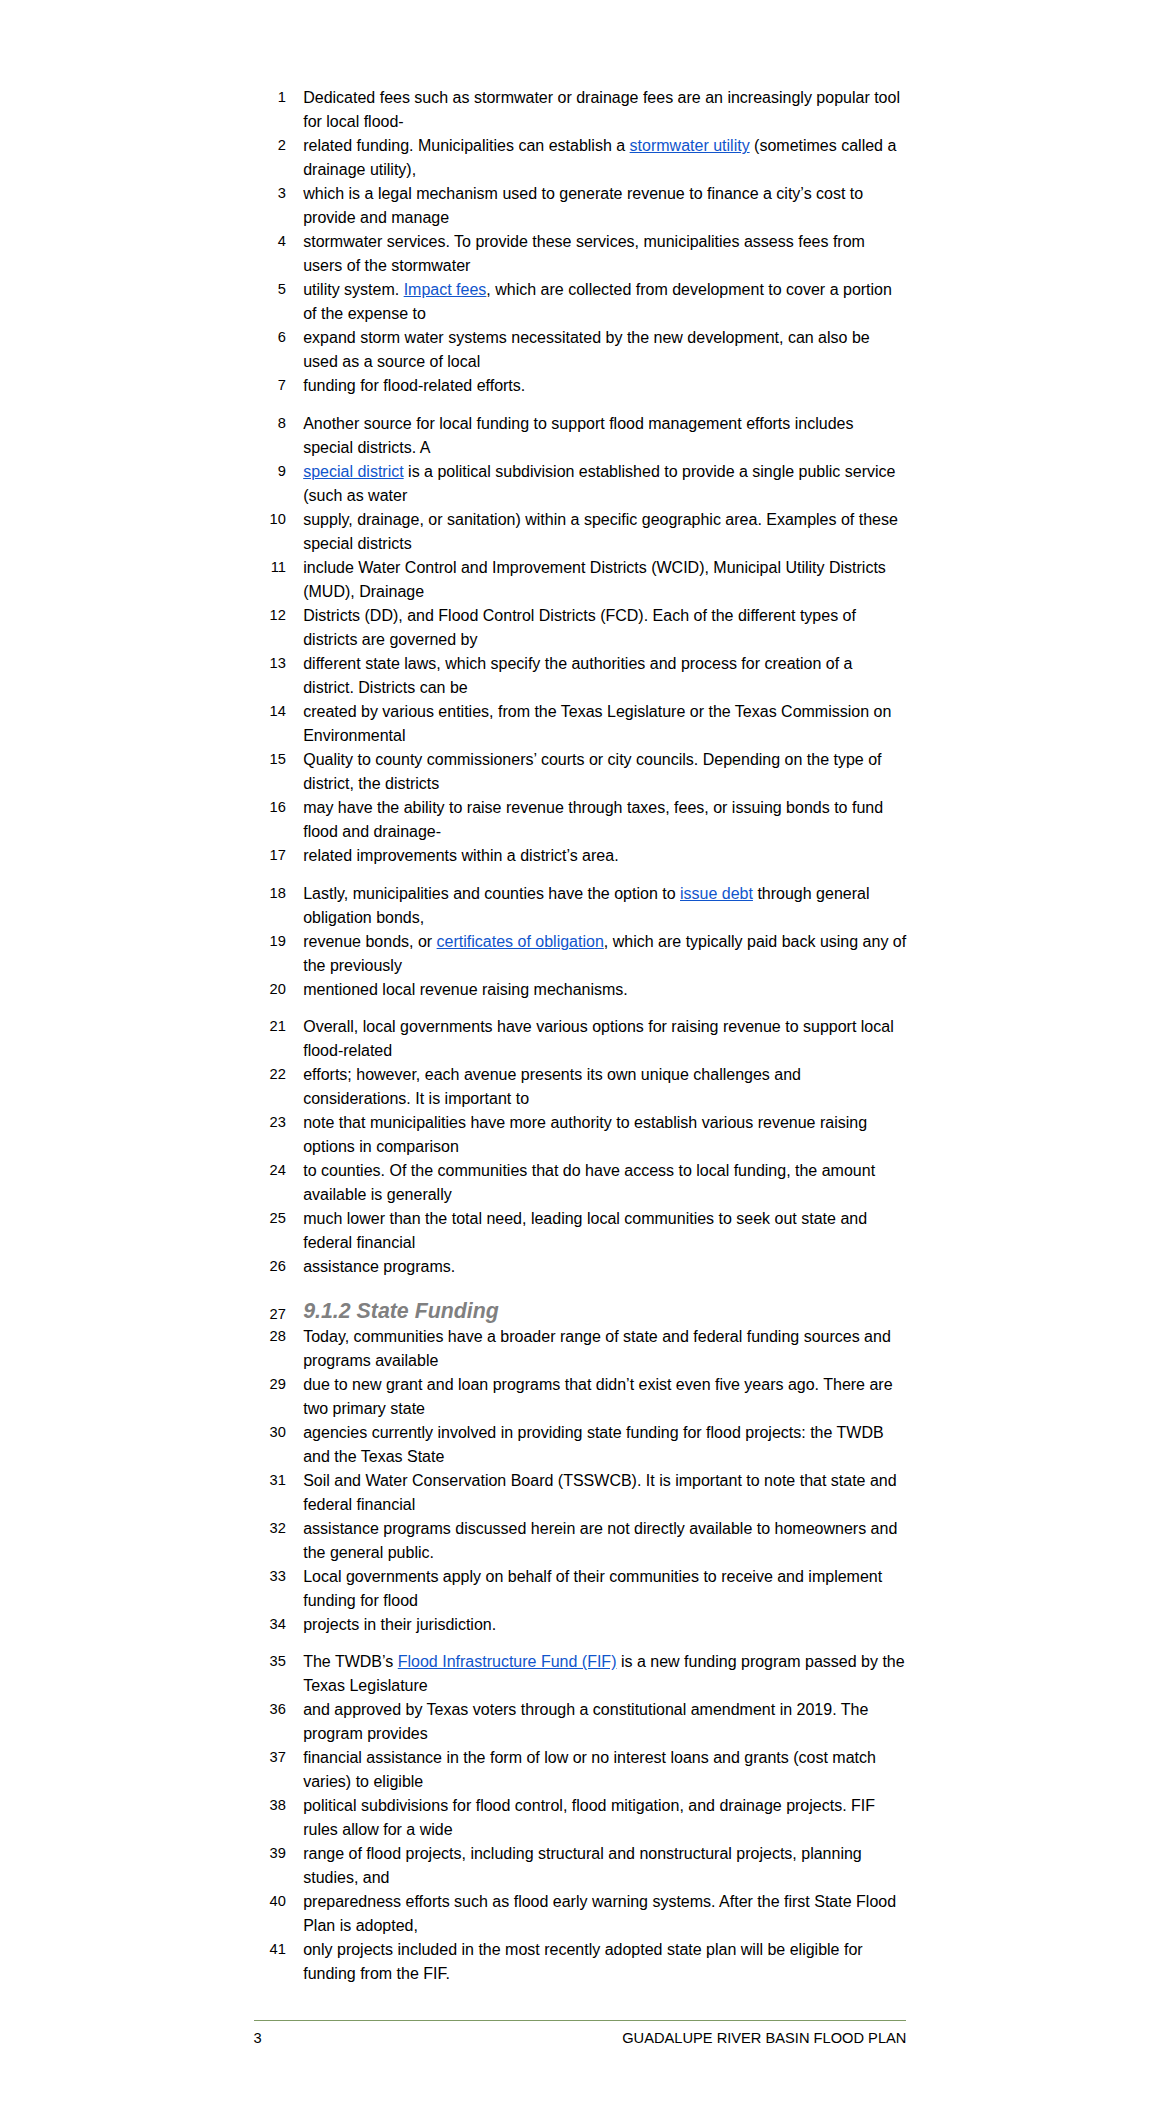Dedicated fees such as stormwater or drainage fees are an increasingly popular tool for local flood-
related funding. Municipalities can establish a stormwater utility (sometimes called a drainage utility),
which is a legal mechanism used to generate revenue to finance a city’s cost to provide and manage
stormwater services. To provide these services, municipalities assess fees from users of the stormwater
utility system. Impact fees, which are collected from development to cover a portion of the expense to
expand storm water systems necessitated by the new development, can also be used as a source of local
funding for flood-related efforts.
Another source for local funding to support flood management efforts includes special districts. A
special district is a political subdivision established to provide a single public service (such as water
supply, drainage, or sanitation) within a specific geographic area. Examples of these special districts
include Water Control and Improvement Districts (WCID), Municipal Utility Districts (MUD), Drainage
Districts (DD), and Flood Control Districts (FCD). Each of the different types of districts are governed by
different state laws, which specify the authorities and process for creation of a district. Districts can be
created by various entities, from the Texas Legislature or the Texas Commission on Environmental
Quality to county commissioners’ courts or city councils. Depending on the type of district, the districts
may have the ability to raise revenue through taxes, fees, or issuing bonds to fund flood and drainage-
related improvements within a district’s area.
Lastly, municipalities and counties have the option to issue debt through general obligation bonds,
revenue bonds, or certificates of obligation, which are typically paid back using any of the previously
mentioned local revenue raising mechanisms.
Overall, local governments have various options for raising revenue to support local flood-related
efforts; however, each avenue presents its own unique challenges and considerations. It is important to
note that municipalities have more authority to establish various revenue raising options in comparison
to counties. Of the communities that do have access to local funding, the amount available is generally
much lower than the total need, leading local communities to seek out state and federal financial
assistance programs.
9.1.2 State Funding
Today, communities have a broader range of state and federal funding sources and programs available
due to new grant and loan programs that didn’t exist even five years ago. There are two primary state
agencies currently involved in providing state funding for flood projects: the TWDB and the Texas State
Soil and Water Conservation Board (TSSWCB). It is important to note that state and federal financial
assistance programs discussed herein are not directly available to homeowners and the general public.
Local governments apply on behalf of their communities to receive and implement funding for flood
projects in their jurisdiction.
The TWDB’s Flood Infrastructure Fund (FIF) is a new funding program passed by the Texas Legislature
and approved by Texas voters through a constitutional amendment in 2019. The program provides
financial assistance in the form of low or no interest loans and grants (cost match varies) to eligible
political subdivisions for flood control, flood mitigation, and drainage projects. FIF rules allow for a wide
range of flood projects, including structural and nonstructural projects, planning studies, and
preparedness efforts such as flood early warning systems. After the first State Flood Plan is adopted,
only projects included in the most recently adopted state plan will be eligible for funding from the FIF.
3
GUADALUPE RIVER BASIN FLOOD PLAN